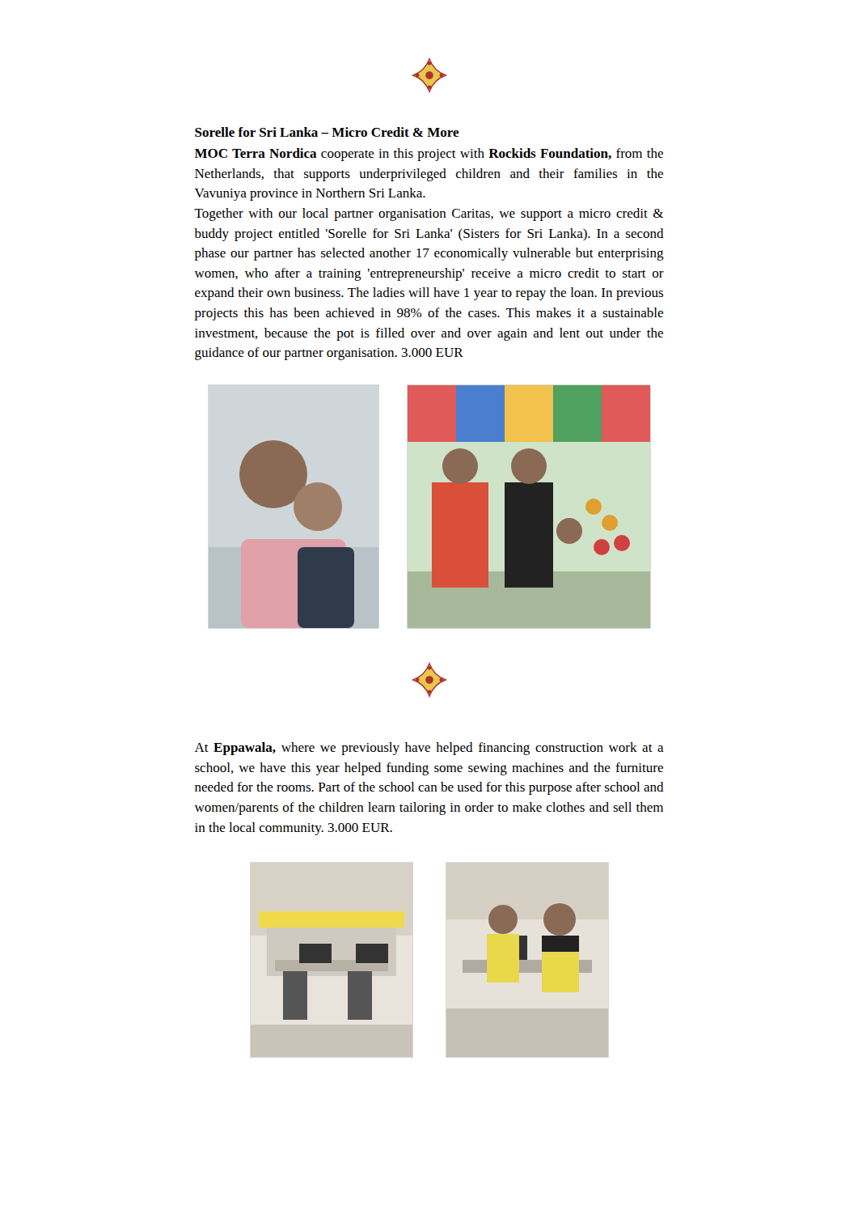Sorelle for Sri Lanka – Micro Credit & More
MOC Terra Nordica cooperate in this project with Rockids Foundation, from the Netherlands, that supports underprivileged children and their families in the Vavuniya province in Northern Sri Lanka.
Together with our local partner organisation Caritas, we support a micro credit & buddy project entitled 'Sorelle for Sri Lanka' (Sisters for Sri Lanka). In a second phase our partner has selected another 17 economically vulnerable but enterprising women, who after a training 'entrepreneurship' receive a micro credit to start or expand their own business. The ladies will have 1 year to repay the loan. In previous projects this has been achieved in 98% of the cases. This makes it a sustainable investment, because the pot is filled over and over again and lent out under the guidance of our partner organisation. 3.000 EUR
At Eppawala, where we previously have helped financing construction work at a school, we have this year helped funding some sewing machines and the furniture needed for the rooms. Part of the school can be used for this purpose after school and women/parents of the children learn tailoring in order to make clothes and sell them in the local community. 3.000 EUR.